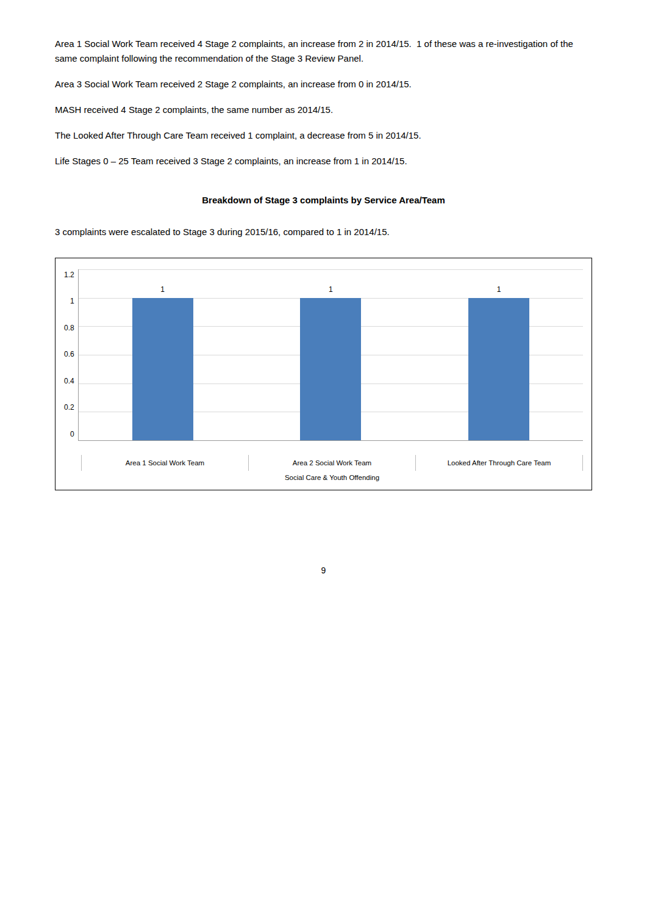Area 1 Social Work Team received 4 Stage 2 complaints, an increase from 2 in 2014/15. 1 of these was a re-investigation of the same complaint following the recommendation of the Stage 3 Review Panel.
Area 3 Social Work Team received 2 Stage 2 complaints, an increase from 0 in 2014/15.
MASH received 4 Stage 2 complaints, the same number as 2014/15.
The Looked After Through Care Team received 1 complaint, a decrease from 5 in 2014/15.
Life Stages 0 – 25 Team received 3 Stage 2 complaints, an increase from 1 in 2014/15.
Breakdown of Stage 3 complaints by Service Area/Team
3 complaints were escalated to Stage 3 during 2015/16, compared to 1 in 2014/15.
1.2 1 0.8 0.6 0.4 0.2 0
1
1
1
Area 1 Social Work Team
Area 2 Social Work Team
Looked After Through Care Team
Social Care & Youth Offending
9